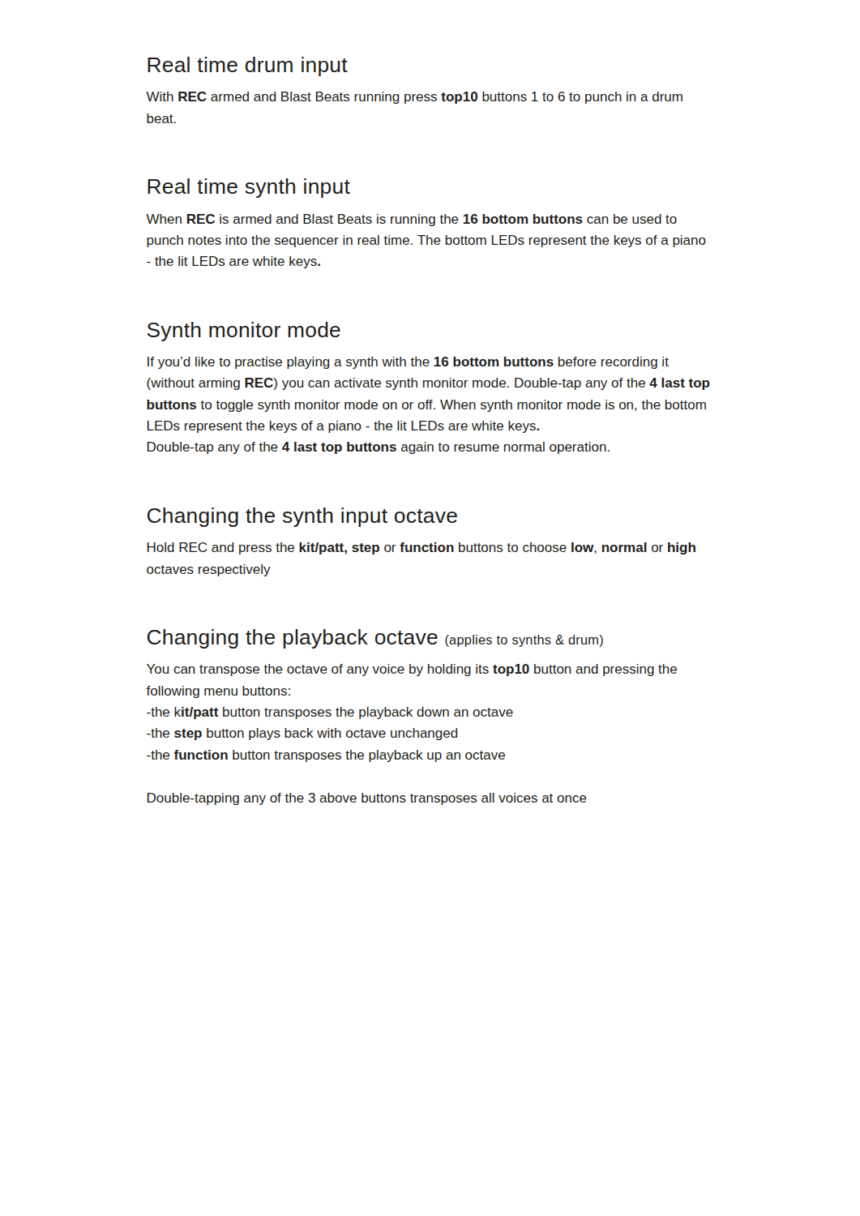Real time drum input
With REC armed and Blast Beats running press top10 buttons 1 to 6 to punch in a drum beat.
Real time synth input
When REC is armed and Blast Beats is running the 16 bottom buttons can be used to punch notes into the sequencer in real time. The bottom LEDs represent the keys of a piano - the lit LEDs are white keys.
Synth monitor mode
If you’d like to practise playing a synth with the 16 bottom buttons before recording it (without arming REC) you can activate synth monitor mode. Double-tap any of the 4 last top buttons to toggle synth monitor mode on or off. When synth monitor mode is on, the bottom LEDs represent the keys of a piano - the lit LEDs are white keys.
Double-tap any of the 4 last top buttons again to resume normal operation.
Changing the synth input octave
Hold REC and press the kit/patt, step or function buttons to choose low, normal or high octaves respectively
Changing the playback octave (applies to synths & drum)
You can transpose the octave of any voice by holding its top10 button and pressing the following menu buttons:
-the kit/patt button transposes the playback down an octave
-the step button plays back with octave unchanged
-the function button transposes the playback up an octave
Double-tapping any of the 3 above buttons transposes all voices at once